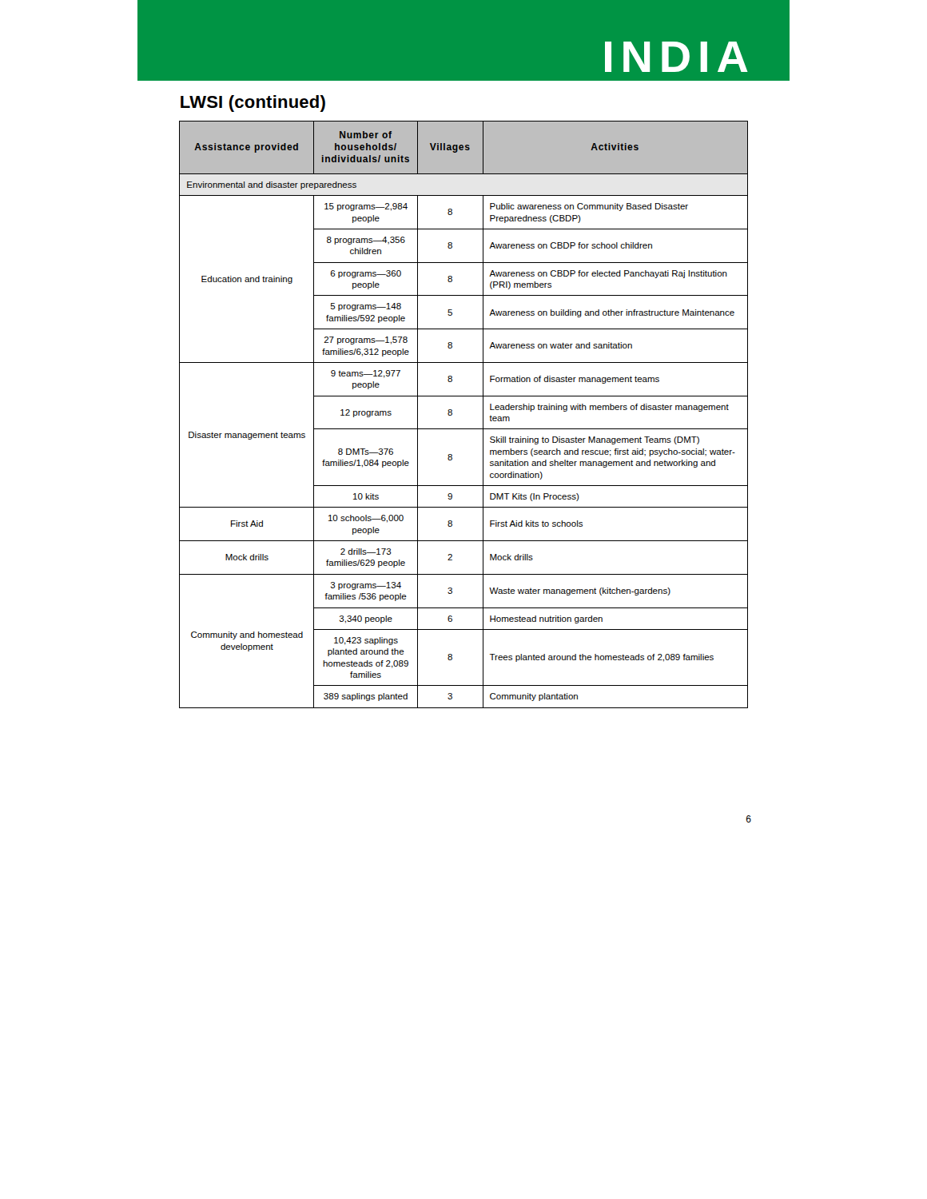INDIA
LWSI (continued)
| Assistance provided | Number of households/ individuals/ units | Villages | Activities |
| --- | --- | --- | --- |
| Environmental and disaster preparedness |
| Education and training | 15 programs—2,984 people | 8 | Public awareness on Community Based Disaster Preparedness (CBDP) |
| 8 programs—4,356 children | 8 | Awareness on CBDP for school children |
| 6 programs—360 people | 8 | Awareness on CBDP for elected Panchayati Raj Institution (PRI) members |
| 5 programs—148 families/592 people | 5 | Awareness on building and other infrastructure Maintenance |
| 27 programs—1,578 families/6,312 people | 8 | Awareness on water and sanitation |
| Disaster management teams | 9 teams—12,977 people | 8 | Formation of disaster management teams |
| 12 programs | 8 | Leadership training with members of disaster management team |
| 8 DMTs—376 families/1,084 people | 8 | Skill training to Disaster Management Teams (DMT) members (search and rescue; first aid; psycho-social; water-sanitation and shelter management and networking and coordination) |
| 10 kits | 9 | DMT Kits (In Process) |
| First Aid | 10 schools—6,000 people | 8 | First Aid kits to schools |
| Mock drills | 2 drills—173 families/629 people | 2 | Mock drills |
| Community and homestead development | 3 programs—134 families /536 people | 3 | Waste water management (kitchen-gardens) |
| 3,340 people | 6 | Homestead nutrition garden |
| 10,423 saplings planted around the homesteads of 2,089 families | 8 | Trees planted around the homesteads of 2,089 families |
| 389 saplings planted | 3 | Community plantation |
6